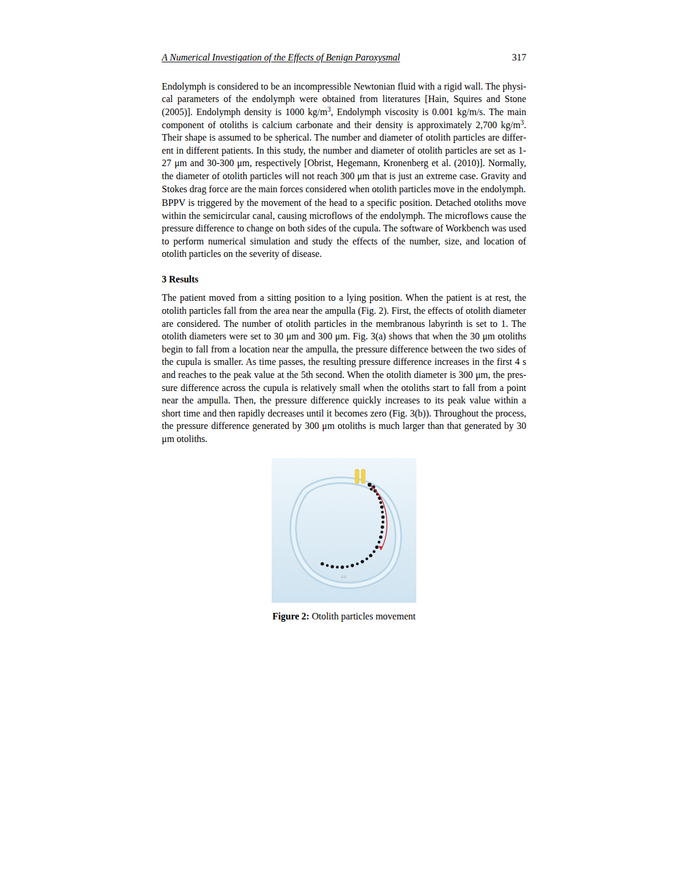A Numerical Investigation of the Effects of Benign Paroxysmal 317
Endolymph is considered to be an incompressible Newtonian fluid with a rigid wall. The physical parameters of the endolymph were obtained from literatures [Hain, Squires and Stone (2005)]. Endolymph density is 1000 kg/m3, Endolymph viscosity is 0.001 kg/m/s. The main component of otoliths is calcium carbonate and their density is approximately 2,700 kg/m3. Their shape is assumed to be spherical. The number and diameter of otolith particles are different in different patients. In this study, the number and diameter of otolith particles are set as 1-27 μm and 30-300 μm, respectively [Obrist, Hegemann, Kronenberg et al. (2010)]. Normally, the diameter of otolith particles will not reach 300 μm that is just an extreme case. Gravity and Stokes drag force are the main forces considered when otolith particles move in the endolymph.
BPPV is triggered by the movement of the head to a specific position. Detached otoliths move within the semicircular canal, causing microflows of the endolymph. The microflows cause the pressure difference to change on both sides of the cupula. The software of Workbench was used to perform numerical simulation and study the effects of the number, size, and location of otolith particles on the severity of disease.
3 Results
The patient moved from a sitting position to a lying position. When the patient is at rest, the otolith particles fall from the area near the ampulla (Fig. 2). First, the effects of otolith diameter are considered. The number of otolith particles in the membranous labyrinth is set to 1. The otolith diameters were set to 30 μm and 300 μm. Fig. 3(a) shows that when the 30 μm otoliths begin to fall from a location near the ampulla, the pressure difference between the two sides of the cupula is smaller. As time passes, the resulting pressure difference increases in the first 4 s and reaches to the peak value at the 5th second. When the otolith diameter is 300 μm, the pressure difference across the cupula is relatively small when the otoliths start to fall from a point near the ampulla. Then, the pressure difference quickly increases to its peak value within a short time and then rapidly decreases until it becomes zero (Fig. 3(b)). Throughout the process, the pressure difference generated by 300 μm otoliths is much larger than that generated by 30 μm otoliths.
Figure 2: Otolith particles movement